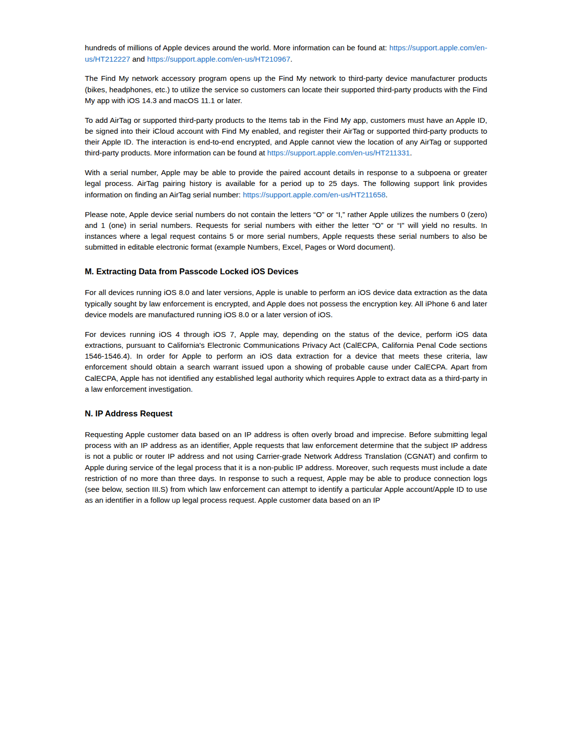hundreds of millions of Apple devices around the world. More information can be found at: https://support.apple.com/en-us/HT212227 and https://support.apple.com/en-us/HT210967.
The Find My network accessory program opens up the Find My network to third-party device manufacturer products (bikes, headphones, etc.) to utilize the service so customers can locate their supported third-party products with the Find My app with iOS 14.3 and macOS 11.1 or later.
To add AirTag or supported third-party products to the Items tab in the Find My app, customers must have an Apple ID, be signed into their iCloud account with Find My enabled, and register their AirTag or supported third-party products to their Apple ID. The interaction is end-to-end encrypted, and Apple cannot view the location of any AirTag or supported third-party products. More information can be found at https://support.apple.com/en-us/HT211331.
With a serial number, Apple may be able to provide the paired account details in response to a subpoena or greater legal process. AirTag pairing history is available for a period up to 25 days. The following support link provides information on finding an AirTag serial number: https://support.apple.com/en-us/HT211658.
Please note, Apple device serial numbers do not contain the letters “O” or “I,” rather Apple utilizes the numbers 0 (zero) and 1 (one) in serial numbers. Requests for serial numbers with either the letter “O” or “I” will yield no results. In instances where a legal request contains 5 or more serial numbers, Apple requests these serial numbers to also be submitted in editable electronic format (example Numbers, Excel, Pages or Word document).
M. Extracting Data from Passcode Locked iOS Devices
For all devices running iOS 8.0 and later versions, Apple is unable to perform an iOS device data extraction as the data typically sought by law enforcement is encrypted, and Apple does not possess the encryption key. All iPhone 6 and later device models are manufactured running iOS 8.0 or a later version of iOS.
For devices running iOS 4 through iOS 7, Apple may, depending on the status of the device, perform iOS data extractions, pursuant to California's Electronic Communications Privacy Act (CalECPA, California Penal Code sections 1546-1546.4). In order for Apple to perform an iOS data extraction for a device that meets these criteria, law enforcement should obtain a search warrant issued upon a showing of probable cause under CalECPA. Apart from CalECPA, Apple has not identified any established legal authority which requires Apple to extract data as a third-party in a law enforcement investigation.
N. IP Address Request
Requesting Apple customer data based on an IP address is often overly broad and imprecise. Before submitting legal process with an IP address as an identifier, Apple requests that law enforcement determine that the subject IP address is not a public or router IP address and not using Carrier-grade Network Address Translation (CGNAT) and confirm to Apple during service of the legal process that it is a non-public IP address. Moreover, such requests must include a date restriction of no more than three days. In response to such a request, Apple may be able to produce connection logs (see below, section III.S) from which law enforcement can attempt to identify a particular Apple account/Apple ID to use as an identifier in a follow up legal process request. Apple customer data based on an IP